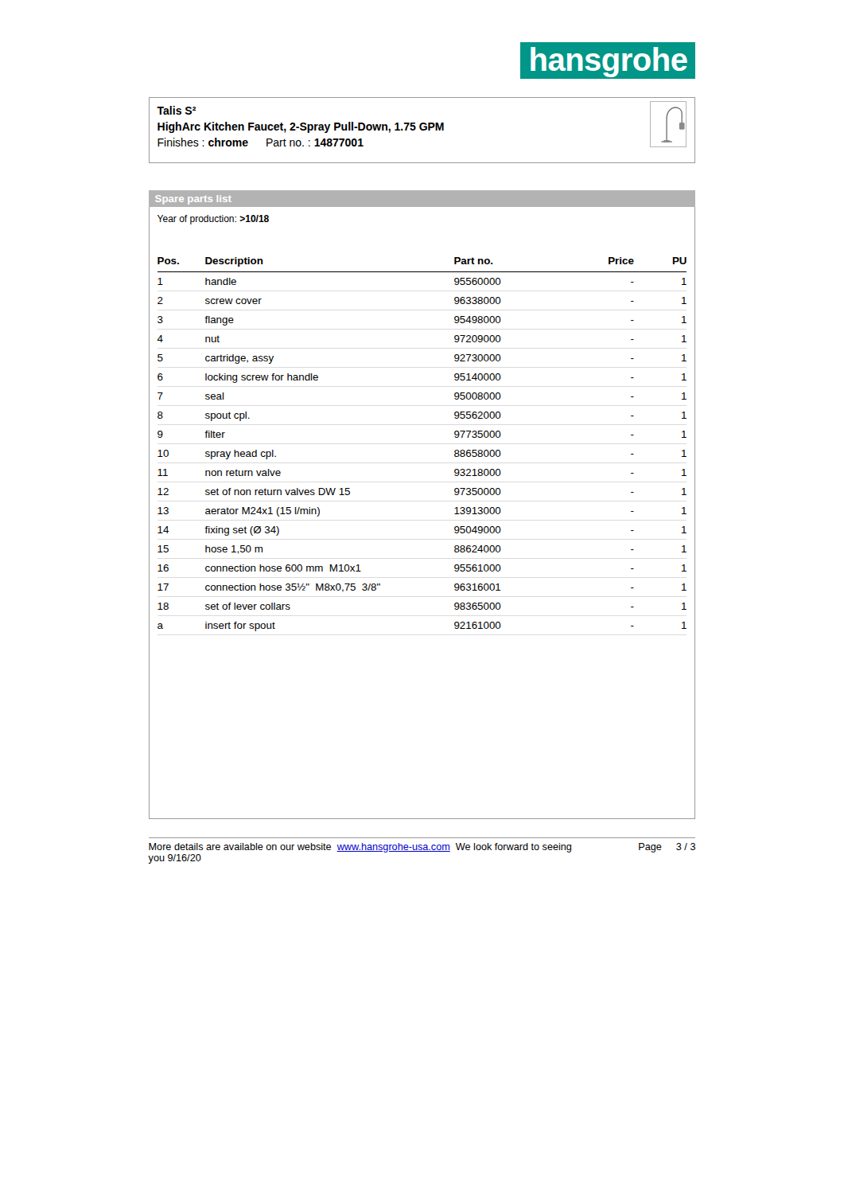hansgrohe
Talis S²
HighArc Kitchen Faucet, 2-Spray Pull-Down, 1.75 GPM
Finishes : chrome Part no. : 14877001
Spare parts list
Year of production: >10/18
| Pos. | Description | Part no. | Price | PU |
| --- | --- | --- | --- | --- |
| 1 | handle | 95560000 | - | 1 |
| 2 | screw cover | 96338000 | - | 1 |
| 3 | flange | 95498000 | - | 1 |
| 4 | nut | 97209000 | - | 1 |
| 5 | cartridge, assy | 92730000 | - | 1 |
| 6 | locking screw for handle | 95140000 | - | 1 |
| 7 | seal | 95008000 | - | 1 |
| 8 | spout cpl. | 95562000 | - | 1 |
| 9 | filter | 97735000 | - | 1 |
| 10 | spray head cpl. | 88658000 | - | 1 |
| 11 | non return valve | 93218000 | - | 1 |
| 12 | set of non return valves DW 15 | 97350000 | - | 1 |
| 13 | aerator M24x1 (15 l/min) | 13913000 | - | 1 |
| 14 | fixing set (Ø 34) | 95049000 | - | 1 |
| 15 | hose 1,50 m | 88624000 | - | 1 |
| 16 | connection hose 600 mm M10x1 | 95561000 | - | 1 |
| 17 | connection hose 35½" M8x0,75 3/8" | 96316001 | - | 1 |
| 18 | set of lever collars | 98365000 | - | 1 |
| a | insert for spout | 92161000 | - | 1 |
More details are available on our website www.hansgrohe-usa.com We look forward to seeing you 9/16/20
Page3 / 3